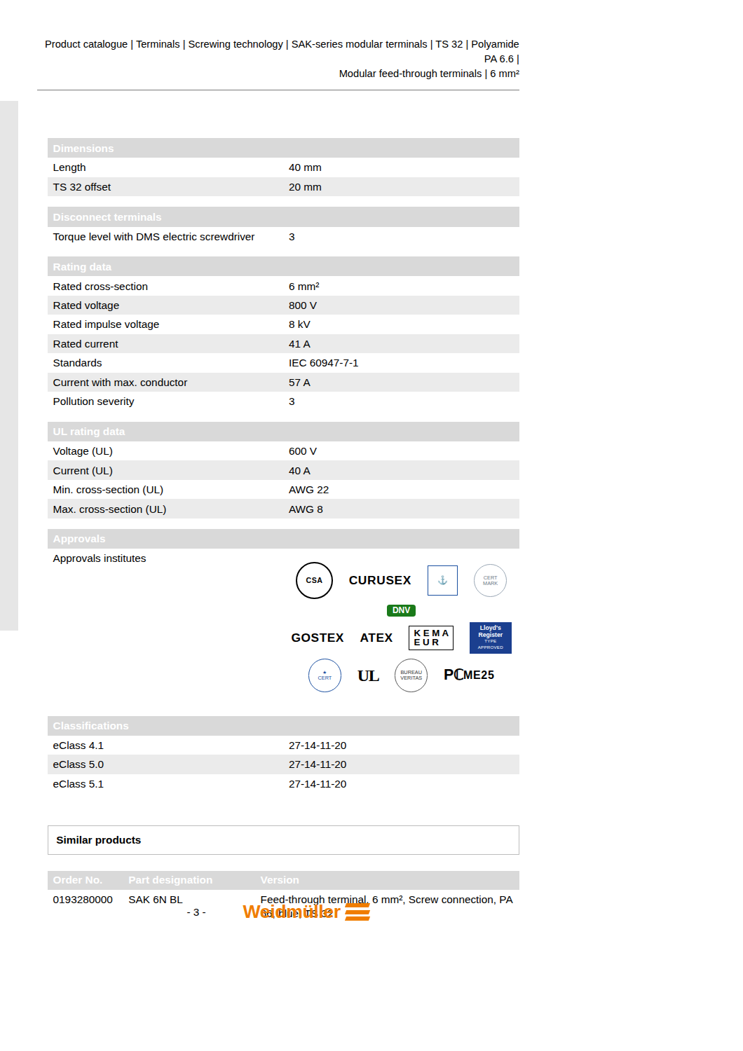Product catalogue | Terminals | Screwing technology | SAK-series modular terminals | TS 32 | Polyamide PA 6.6 |
Modular feed-through terminals | 6 mm²
| Dimensions |
| Length | 40 mm |
| TS 32 offset | 20 mm |
| Disconnect terminals |
| Torque level with DMS electric screwdriver | 3 |
| Rating data |
| Rated cross-section | 6 mm² |
| Rated voltage | 800 V |
| Rated impulse voltage | 8 kV |
| Rated current | 41 A |
| Standards | IEC 60947-7-1 |
| Current with max. conductor | 57 A |
| Pollution severity | 3 |
| UL rating data |
| Voltage (UL) | 600 V |
| Current (UL) | 40 A |
| Min. cross-section (UL) | AWG 22 |
| Max. cross-section (UL) | AWG 8 |
| Approvals |
| Approvals institutes | CSA CURUSEX ⚓ CERT MARK DNV GOSTEX ATEX K E M A E U R Lloyd's Register TYPE APPROVED ★ CERT UL BUREAU VERITAS Pℂ ME25 |
| Classifications |
| eClass 4.1 | 27-14-11-20 |
| eClass 5.0 | 27-14-11-20 |
| eClass 5.1 | 27-14-11-20 |
Similar products
| Order No. | Part designation | Version |
| --- | --- | --- |
| 0193280000 | SAK 6N BL | Feed-through terminal, 6 mm², Screw connection, PA 66, blue, TS 32 |
- 3 - Weidmüller